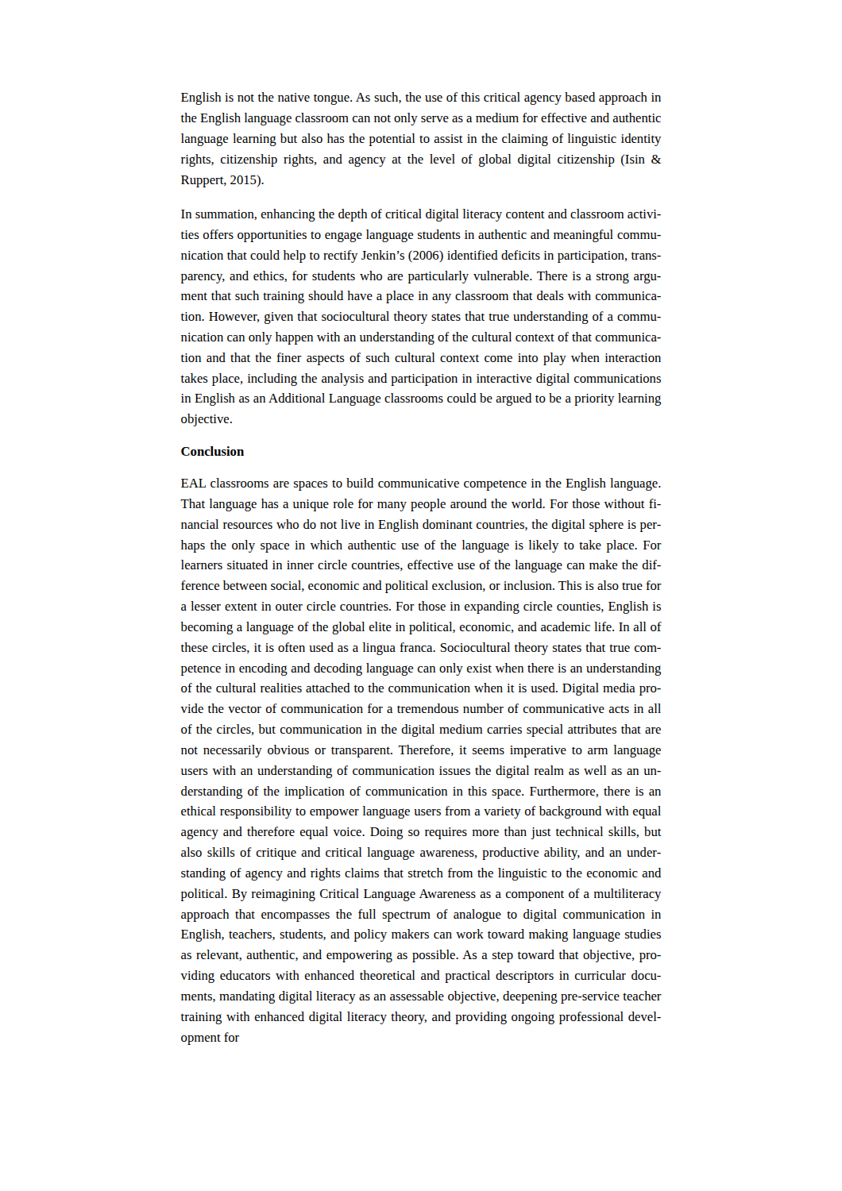English is not the native tongue. As such, the use of this critical agency based approach in the English language classroom can not only serve as a medium for effective and authentic language learning but also has the potential to assist in the claiming of linguistic identity rights, citizenship rights, and agency at the level of global digital citizenship (Isin & Ruppert, 2015).
In summation, enhancing the depth of critical digital literacy content and classroom activities offers opportunities to engage language students in authentic and meaningful communication that could help to rectify Jenkin’s (2006) identified deficits in participation, transparency, and ethics, for students who are particularly vulnerable. There is a strong argument that such training should have a place in any classroom that deals with communication. However, given that sociocultural theory states that true understanding of a communication can only happen with an understanding of the cultural context of that communication and that the finer aspects of such cultural context come into play when interaction takes place, including the analysis and participation in interactive digital communications in English as an Additional Language classrooms could be argued to be a priority learning objective.
Conclusion
EAL classrooms are spaces to build communicative competence in the English language. That language has a unique role for many people around the world. For those without financial resources who do not live in English dominant countries, the digital sphere is perhaps the only space in which authentic use of the language is likely to take place. For learners situated in inner circle countries, effective use of the language can make the difference between social, economic and political exclusion, or inclusion. This is also true for a lesser extent in outer circle countries. For those in expanding circle counties, English is becoming a language of the global elite in political, economic, and academic life. In all of these circles, it is often used as a lingua franca. Sociocultural theory states that true competence in encoding and decoding language can only exist when there is an understanding of the cultural realities attached to the communication when it is used. Digital media provide the vector of communication for a tremendous number of communicative acts in all of the circles, but communication in the digital medium carries special attributes that are not necessarily obvious or transparent. Therefore, it seems imperative to arm language users with an understanding of communication issues the digital realm as well as an understanding of the implication of communication in this space. Furthermore, there is an ethical responsibility to empower language users from a variety of background with equal agency and therefore equal voice. Doing so requires more than just technical skills, but also skills of critique and critical language awareness, productive ability, and an understanding of agency and rights claims that stretch from the linguistic to the economic and political. By reimagining Critical Language Awareness as a component of a multiliteracy approach that encompasses the full spectrum of analogue to digital communication in English, teachers, students, and policy makers can work toward making language studies as relevant, authentic, and empowering as possible. As a step toward that objective, providing educators with enhanced theoretical and practical descriptors in curricular documents, mandating digital literacy as an assessable objective, deepening pre-service teacher training with enhanced digital literacy theory, and providing ongoing professional development for